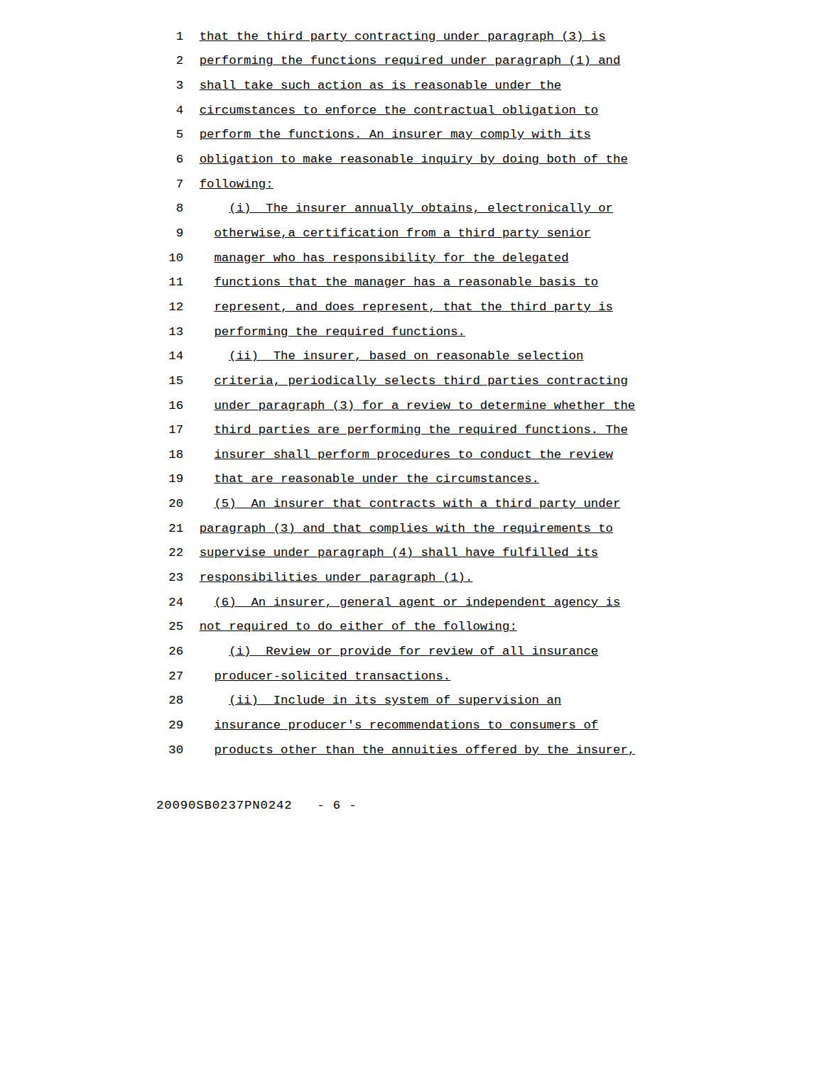that the third party contracting under paragraph (3) is
performing the functions required under paragraph (1) and
shall take such action as is reasonable under the
circumstances to enforce the contractual obligation to
perform the functions. An insurer may comply with its
obligation to make reasonable inquiry by doing both of the
following:
(i) The insurer annually obtains, electronically or
otherwise,a certification from a third party senior
manager who has responsibility for the delegated
functions that the manager has a reasonable basis to
represent, and does represent, that the third party is
performing the required functions.
(ii) The insurer, based on reasonable selection
criteria, periodically selects third parties contracting
under paragraph (3) for a review to determine whether the
third parties are performing the required functions. The
insurer shall perform procedures to conduct the review
that are reasonable under the circumstances.
(5) An insurer that contracts with a third party under
paragraph (3) and that complies with the requirements to
supervise under paragraph (4) shall have fulfilled its
responsibilities under paragraph (1).
(6) An insurer, general agent or independent agency is
not required to do either of the following:
(i) Review or provide for review of all insurance
producer-solicited transactions.
(ii) Include in its system of supervision an
insurance producer's recommendations to consumers of
products other than the annuities offered by the insurer,
20090SB0237PN0242- 6 -